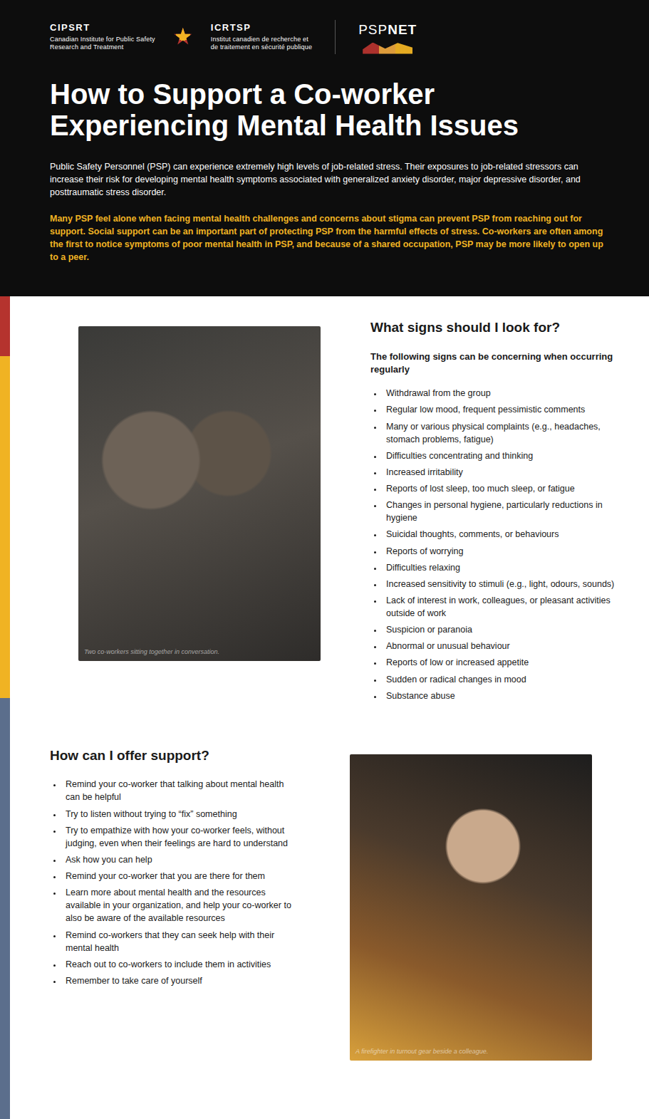CIPSRT Canadian Institute for Public Safety
Research and Treatment
ICRTSP Institut canadien de recherche et
de traitement en sécurité publique
PSPNET
How to Support a Co-worker
Experiencing Mental Health Issues
Public Safety Personnel (PSP) can experience extremely high levels of job-related stress. Their exposures to job-related stressors can increase their risk for developing mental health symptoms associated with generalized anxiety disorder, major depressive disorder, and posttraumatic stress disorder.
Many PSP feel alone when facing mental health challenges and concerns about stigma can prevent PSP from reaching out for support. Social support can be an important part of protecting PSP from the harmful effects of stress. Co-workers are often among the first to notice symptoms of poor mental health in PSP, and because of a shared occupation, PSP may be more likely to open up to a peer.
Two co-workers sitting together in conversation.
What signs should I look for?
The following signs can be concerning when occurring regularly
Withdrawal from the group
Regular low mood, frequent pessimistic comments
Many or various physical complaints (e.g., headaches, stomach problems, fatigue)
Difficulties concentrating and thinking
Increased irritability
Reports of lost sleep, too much sleep, or fatigue
Changes in personal hygiene, particularly reductions in hygiene
Suicidal thoughts, comments, or behaviours
Reports of worrying
Difficulties relaxing
Increased sensitivity to stimuli (e.g., light, odours, sounds)
Lack of interest in work, colleagues, or pleasant activities outside of work
Suspicion or paranoia
Abnormal or unusual behaviour
Reports of low or increased appetite
Sudden or radical changes in mood
Substance abuse
A firefighter in turnout gear beside a colleague.
How can I offer support?
Remind your co-worker that talking about mental health can be helpful
Try to listen without trying to “fix” something
Try to empathize with how your co-worker feels, without judging, even when their feelings are hard to understand
Ask how you can help
Remind your co-worker that you are there for them
Learn more about mental health and the resources available in your organization, and help your co-worker to also be aware of the available resources
Remind co-workers that they can seek help with their mental health
Reach out to co-workers to include them in activities
Remember to take care of yourself